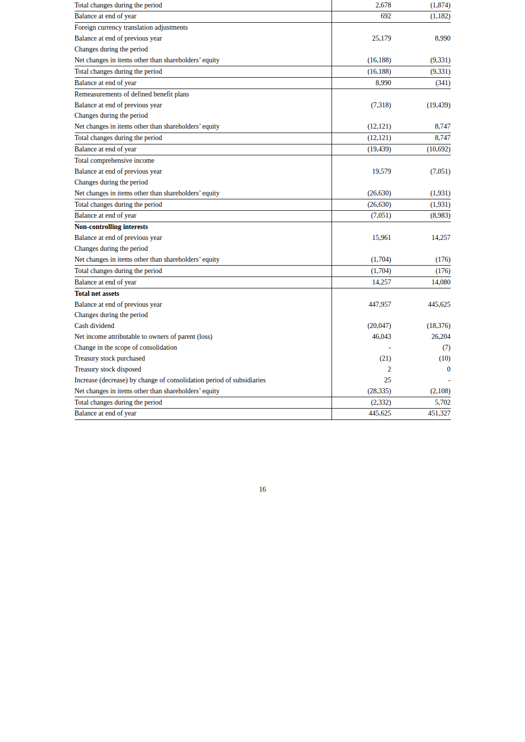| Total changes during the period | 2,678 | (1,874) |
| Balance at end of year | 692 | (1,182) |
| Foreign currency translation adjustments | | |
| Balance at end of previous year | 25,179 | 8,990 |
| Changes during the period | | |
| Net changes in items other than shareholders’ equity | (16,188) | (9,331) |
| Total changes during the period | (16,188) | (9,331) |
| Balance at end of year | 8,990 | (341) |
| Remeasurements of defined benefit plans | | |
| Balance at end of previous year | (7,318) | (19,439) |
| Changes during the period | | |
| Net changes in items other than shareholders’ equity | (12,121) | 8,747 |
| Total changes during the period | (12,121) | 8,747 |
| Balance at end of year | (19,439) | (10,692) |
| Total comprehensive income | | |
| Balance at end of previous year | 19,579 | (7,051) |
| Changes during the period | | |
| Net changes in items other than shareholders’ equity | (26,630) | (1,931) |
| Total changes during the period | (26,630) | (1,931) |
| Balance at end of year | (7,051) | (8,983) |
| Non-controlling interests | | |
| Balance at end of previous year | 15,961 | 14,257 |
| Changes during the period | | |
| Net changes in items other than shareholders’ equity | (1,704) | (176) |
| Total changes during the period | (1,704) | (176) |
| Balance at end of year | 14,257 | 14,080 |
| Total net assets | | |
| Balance at end of previous year | 447,957 | 445,625 |
| Changes during the period | | |
| Cash dividend | (20,047) | (18,376) |
| Net income attributable to owners of parent (loss) | 46,043 | 26,204 |
| Change in the scope of consolidation | - | (7) |
| Treasury stock purchased | (21) | (10) |
| Treasury stock disposed | 2 | 0 |
| Increase (decrease) by change of consolidation period of subsidiaries | 25 | - |
| Net changes in items other than shareholders’ equity | (28,335) | (2,108) |
| Total changes during the period | (2,332) | 5,702 |
| Balance at end of year | 445,625 | 451,327 |
16